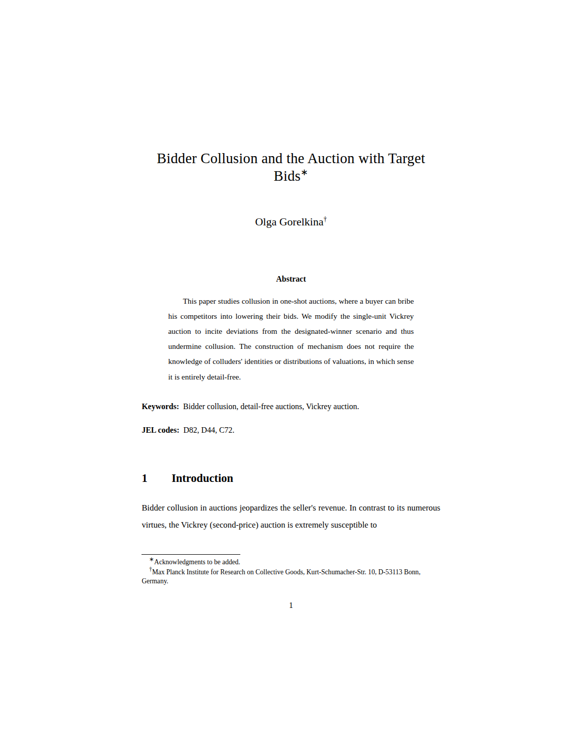Bidder Collusion and the Auction with Target Bids∗
Olga Gorelkina†
Abstract
This paper studies collusion in one-shot auctions, where a buyer can bribe his competitors into lowering their bids. We modify the single-unit Vickrey auction to incite deviations from the designated-winner scenario and thus undermine collusion. The construction of mechanism does not require the knowledge of colluders' identities or distributions of valuations, in which sense it is entirely detail-free.
Keywords: Bidder collusion, detail-free auctions, Vickrey auction.
JEL codes: D82, D44, C72.
1 Introduction
Bidder collusion in auctions jeopardizes the seller's revenue. In contrast to its numerous virtues, the Vickrey (second-price) auction is extremely susceptible to
∗Acknowledgments to be added.
†Max Planck Institute for Research on Collective Goods, Kurt-Schumacher-Str. 10, D-53113 Bonn, Germany.
1